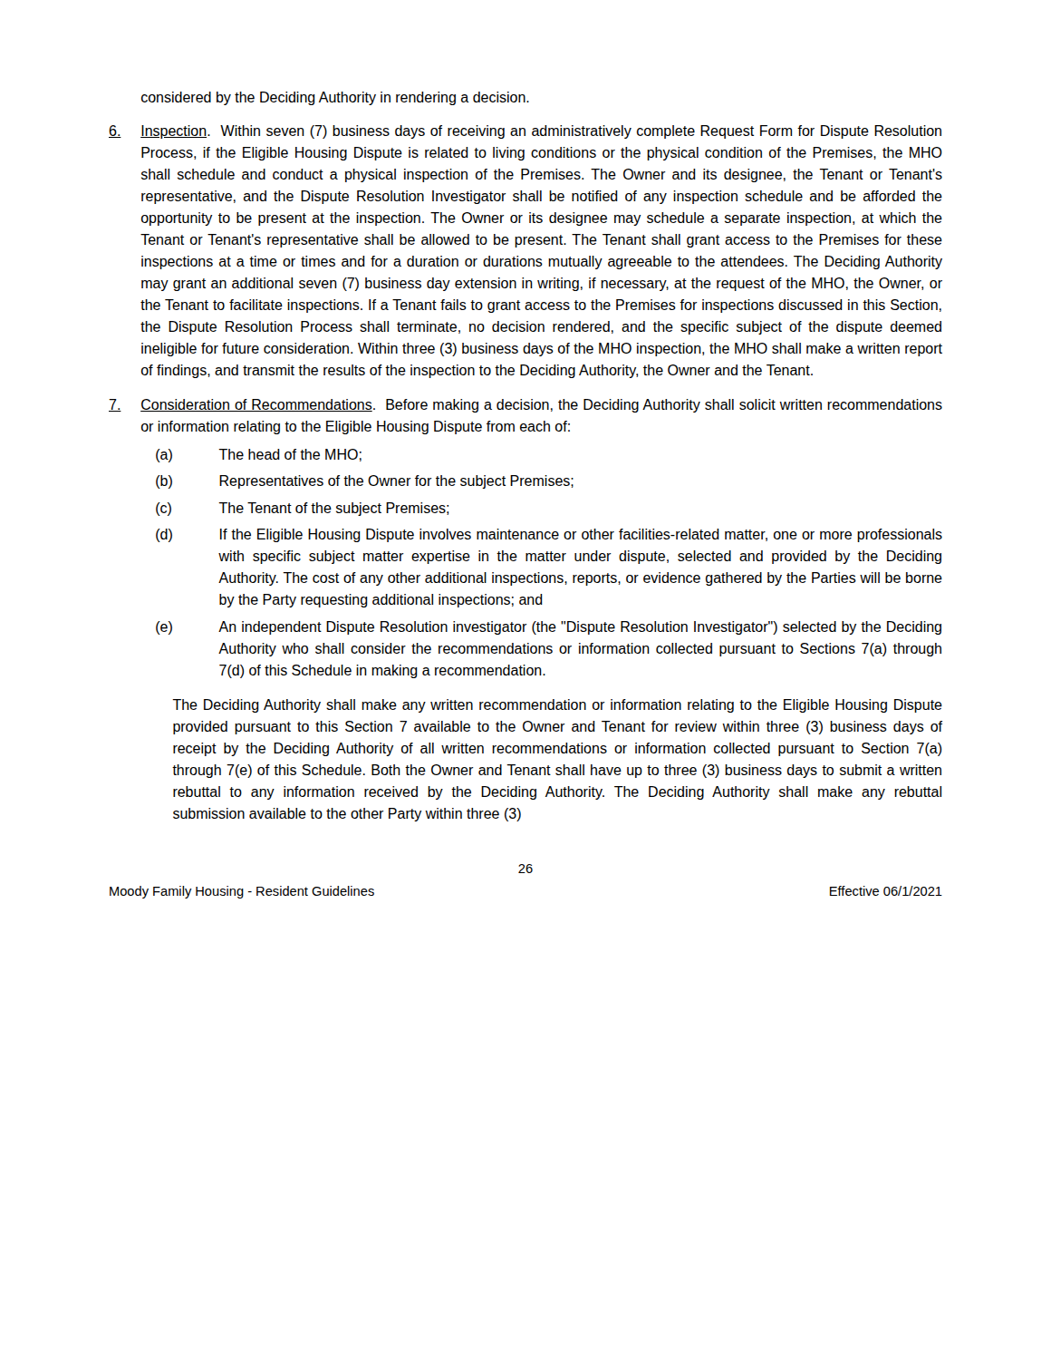considered by the Deciding Authority in rendering a decision.
6. Inspection. Within seven (7) business days of receiving an administratively complete Request Form for Dispute Resolution Process, if the Eligible Housing Dispute is related to living conditions or the physical condition of the Premises, the MHO shall schedule and conduct a physical inspection of the Premises. The Owner and its designee, the Tenant or Tenant's representative, and the Dispute Resolution Investigator shall be notified of any inspection schedule and be afforded the opportunity to be present at the inspection. The Owner or its designee may schedule a separate inspection, at which the Tenant or Tenant's representative shall be allowed to be present. The Tenant shall grant access to the Premises for these inspections at a time or times and for a duration or durations mutually agreeable to the attendees. The Deciding Authority may grant an additional seven (7) business day extension in writing, if necessary, at the request of the MHO, the Owner, or the Tenant to facilitate inspections. If a Tenant fails to grant access to the Premises for inspections discussed in this Section, the Dispute Resolution Process shall terminate, no decision rendered, and the specific subject of the dispute deemed ineligible for future consideration. Within three (3) business days of the MHO inspection, the MHO shall make a written report of findings, and transmit the results of the inspection to the Deciding Authority, the Owner and the Tenant.
7. Consideration of Recommendations. Before making a decision, the Deciding Authority shall solicit written recommendations or information relating to the Eligible Housing Dispute from each of:
(a) The head of the MHO;
(b) Representatives of the Owner for the subject Premises;
(c) The Tenant of the subject Premises;
(d) If the Eligible Housing Dispute involves maintenance or other facilities-related matter, one or more professionals with specific subject matter expertise in the matter under dispute, selected and provided by the Deciding Authority. The cost of any other additional inspections, reports, or evidence gathered by the Parties will be borne by the Party requesting additional inspections; and
(e) An independent Dispute Resolution investigator (the "Dispute Resolution Investigator") selected by the Deciding Authority who shall consider the recommendations or information collected pursuant to Sections 7(a) through 7(d) of this Schedule in making a recommendation.
The Deciding Authority shall make any written recommendation or information relating to the Eligible Housing Dispute provided pursuant to this Section 7 available to the Owner and Tenant for review within three (3) business days of receipt by the Deciding Authority of all written recommendations or information collected pursuant to Section 7(a) through 7(e) of this Schedule. Both the Owner and Tenant shall have up to three (3) business days to submit a written rebuttal to any information received by the Deciding Authority. The Deciding Authority shall make any rebuttal submission available to the other Party within three (3)
26
Moody Family Housing - Resident Guidelines Effective 06/1/2021